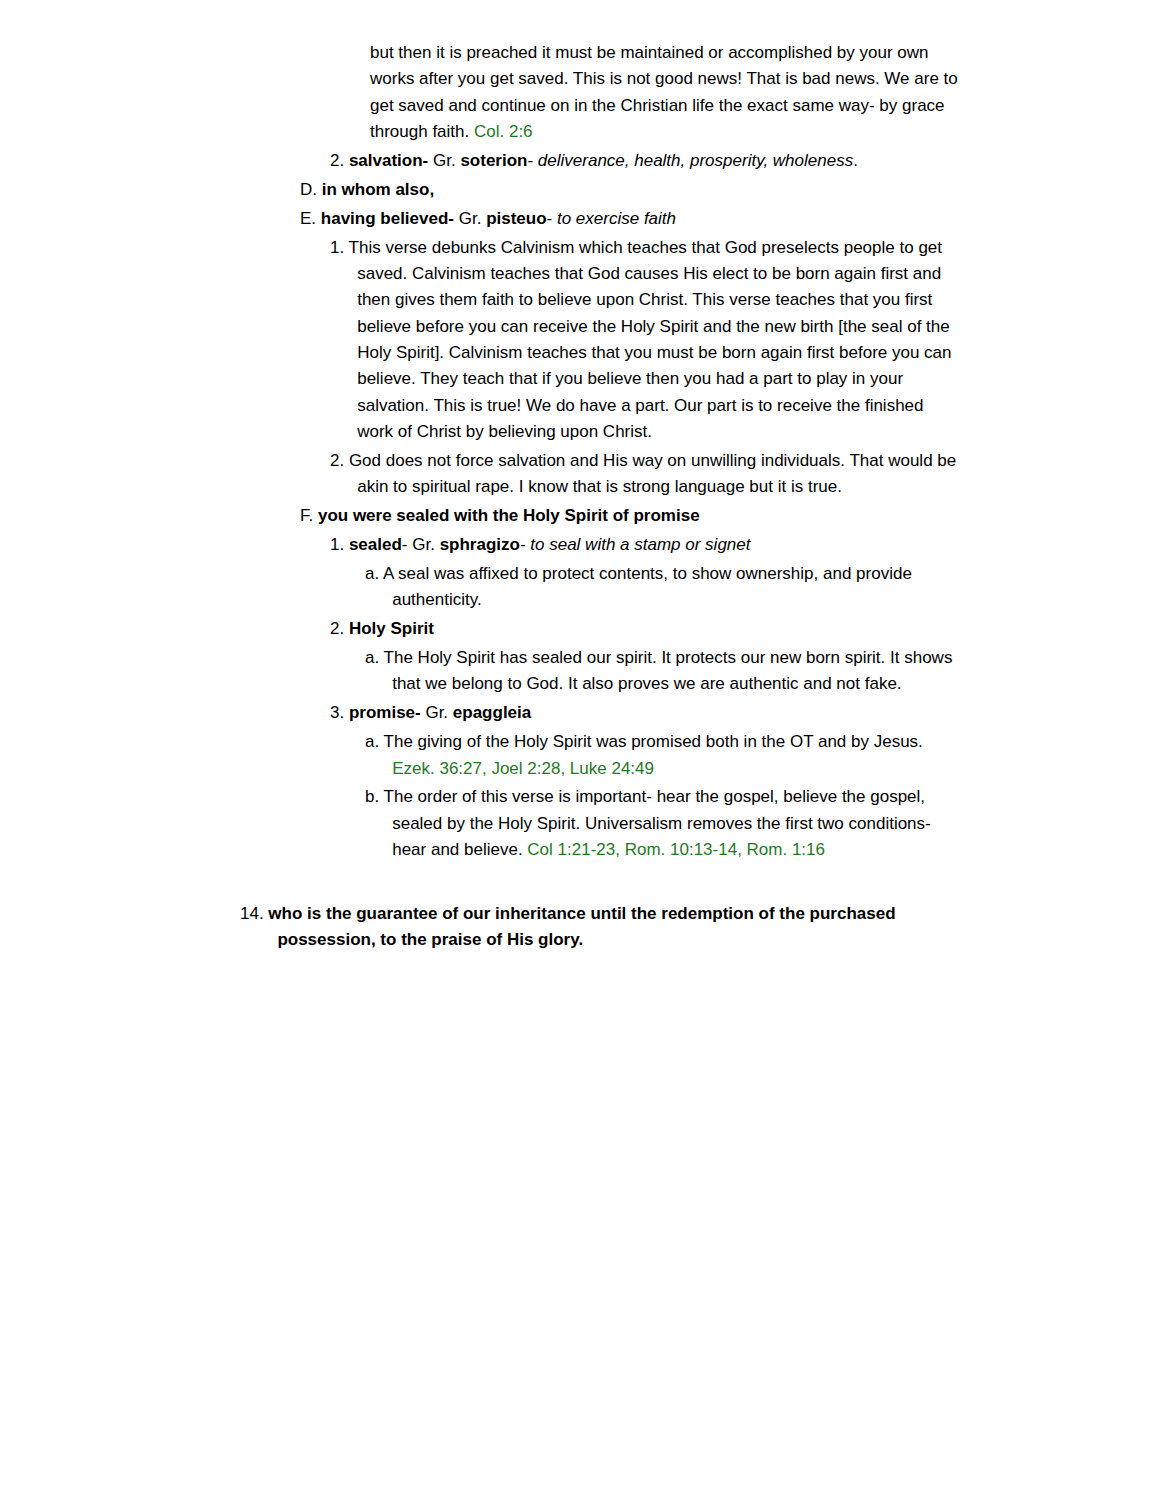but then it is preached it must be maintained or accomplished by your own works after you get saved. This is not good news! That is bad news. We are to get saved and continue on in the Christian life the exact same way- by grace through faith. Col. 2:6
2. salvation- Gr. soterion- deliverance, health, prosperity, wholeness.
D. in whom also,
E. having believed- Gr. pisteuo- to exercise faith
1. This verse debunks Calvinism which teaches that God preselects people to get saved. Calvinism teaches that God causes His elect to be born again first and then gives them faith to believe upon Christ. This verse teaches that you first believe before you can receive the Holy Spirit and the new birth [the seal of the Holy Spirit]. Calvinism teaches that you must be born again first before you can believe. They teach that if you believe then you had a part to play in your salvation. This is true! We do have a part. Our part is to receive the finished work of Christ by believing upon Christ.
2. God does not force salvation and His way on unwilling individuals. That would be akin to spiritual rape. I know that is strong language but it is true.
F. you were sealed with the Holy Spirit of promise
1. sealed- Gr. sphragizo- to seal with a stamp or signet
a. A seal was affixed to protect contents, to show ownership, and provide authenticity.
2. Holy Spirit
a. The Holy Spirit has sealed our spirit. It protects our new born spirit. It shows that we belong to God. It also proves we are authentic and not fake.
3. promise- Gr. epaggleia
a. The giving of the Holy Spirit was promised both in the OT and by Jesus. Ezek. 36:27, Joel 2:28, Luke 24:49
b. The order of this verse is important- hear the gospel, believe the gospel, sealed by the Holy Spirit. Universalism removes the first two conditions- hear and believe. Col 1:21-23, Rom. 10:13-14, Rom. 1:16
14. who is the guarantee of our inheritance until the redemption of the purchased possession, to the praise of His glory.